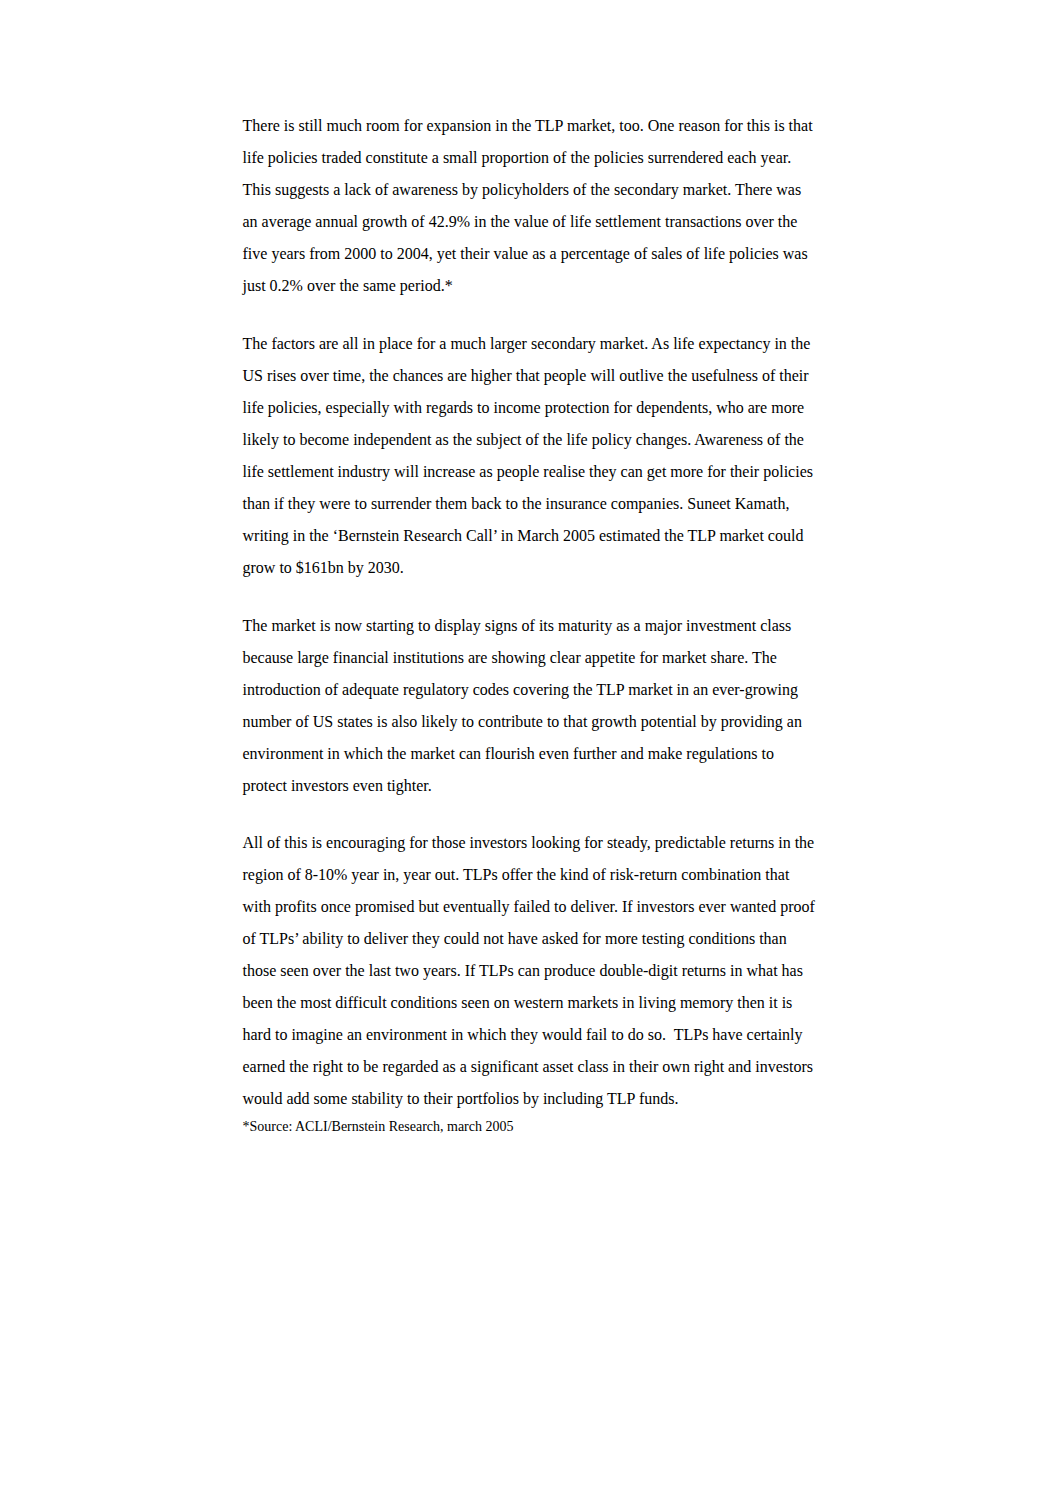There is still much room for expansion in the TLP market, too. One reason for this is that life policies traded constitute a small proportion of the policies surrendered each year. This suggests a lack of awareness by policyholders of the secondary market. There was an average annual growth of 42.9% in the value of life settlement transactions over the five years from 2000 to 2004, yet their value as a percentage of sales of life policies was just 0.2% over the same period.*
The factors are all in place for a much larger secondary market. As life expectancy in the US rises over time, the chances are higher that people will outlive the usefulness of their life policies, especially with regards to income protection for dependents, who are more likely to become independent as the subject of the life policy changes. Awareness of the life settlement industry will increase as people realise they can get more for their policies than if they were to surrender them back to the insurance companies. Suneet Kamath, writing in the ‘Bernstein Research Call’ in March 2005 estimated the TLP market could grow to $161bn by 2030.
The market is now starting to display signs of its maturity as a major investment class because large financial institutions are showing clear appetite for market share. The introduction of adequate regulatory codes covering the TLP market in an ever-growing number of US states is also likely to contribute to that growth potential by providing an environment in which the market can flourish even further and make regulations to protect investors even tighter.
All of this is encouraging for those investors looking for steady, predictable returns in the region of 8-10% year in, year out. TLPs offer the kind of risk-return combination that with profits once promised but eventually failed to deliver. If investors ever wanted proof of TLPs’ ability to deliver they could not have asked for more testing conditions than those seen over the last two years. If TLPs can produce double-digit returns in what has been the most difficult conditions seen on western markets in living memory then it is hard to imagine an environment in which they would fail to do so. TLPs have certainly earned the right to be regarded as a significant asset class in their own right and investors would add some stability to their portfolios by including TLP funds.
*Source: ACLI/Bernstein Research, march 2005